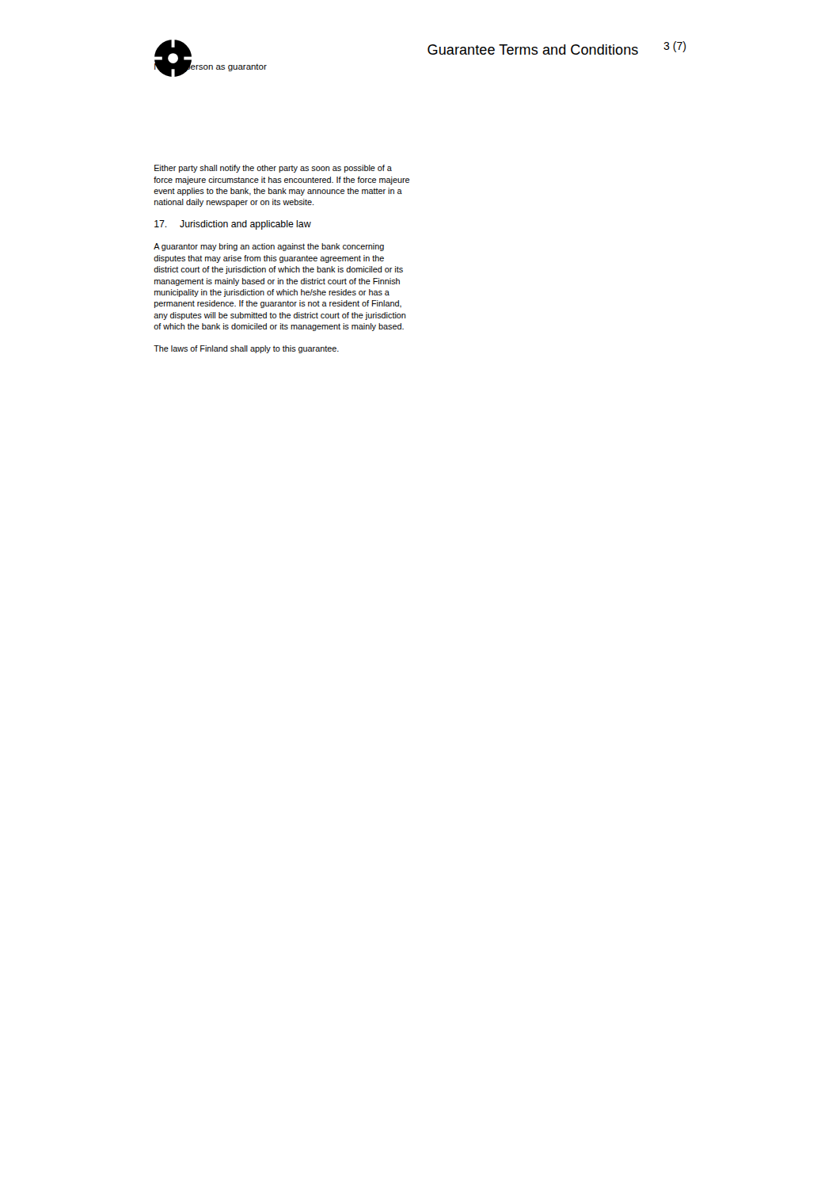3 (7)
Guarantee Terms and Conditions
Natural person as guarantor
Either party shall notify the other party as soon as possible of a force majeure circumstance it has encountered. If the force majeure event applies to the bank, the bank may announce the matter in a national daily newspaper or on its website.
17. Jurisdiction and applicable law
A guarantor may bring an action against the bank concerning disputes that may arise from this guarantee agreement in the district court of the jurisdiction of which the bank is domiciled or its management is mainly based or in the district court of the Finnish municipality in the jurisdiction of which he/she resides or has a permanent residence. If the guarantor is not a resident of Finland, any disputes will be submitted to the district court of the jurisdiction of which the bank is domiciled or its management is mainly based.
The laws of Finland shall apply to this guarantee.